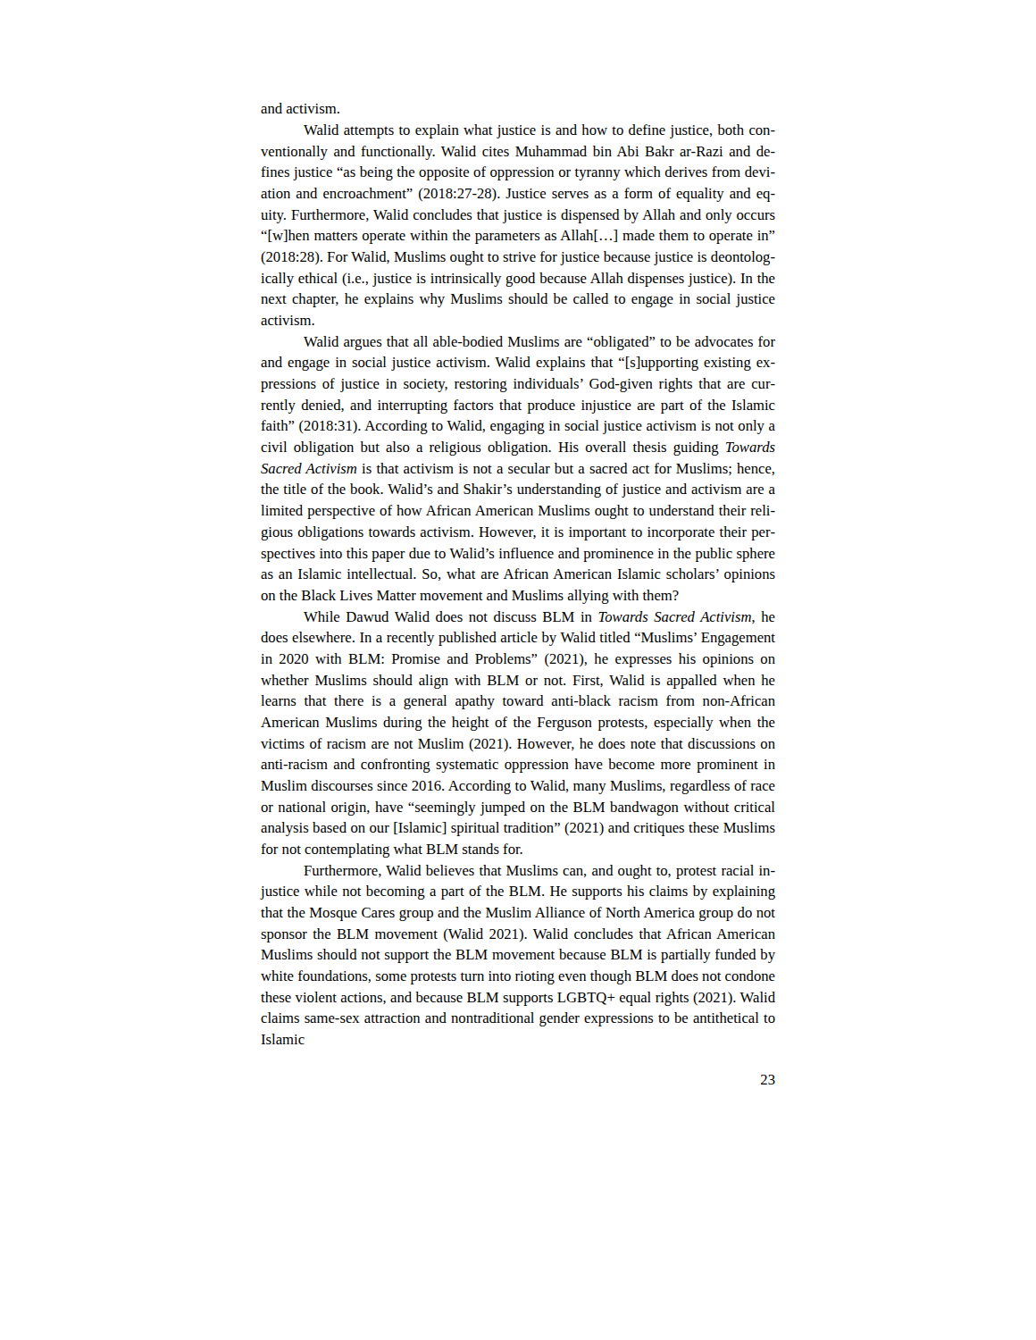and activism.
Walid attempts to explain what justice is and how to define justice, both conventionally and functionally. Walid cites Muhammad bin Abi Bakr ar-Razi and defines justice “as being the opposite of oppression or tyranny which derives from deviation and encroachment” (2018:27-28). Justice serves as a form of equality and equity. Furthermore, Walid concludes that justice is dispensed by Allah and only occurs “[w]hen matters operate within the parameters as Allah[…] made them to operate in” (2018:28). For Walid, Muslims ought to strive for justice because justice is deontologically ethical (i.e., justice is intrinsically good because Allah dispenses justice). In the next chapter, he explains why Muslims should be called to engage in social justice activism.
Walid argues that all able-bodied Muslims are “obligated” to be advocates for and engage in social justice activism. Walid explains that “[s]upporting existing expressions of justice in society, restoring individuals’ God-given rights that are currently denied, and interrupting factors that produce injustice are part of the Islamic faith” (2018:31). According to Walid, engaging in social justice activism is not only a civil obligation but also a religious obligation. His overall thesis guiding Towards Sacred Activism is that activism is not a secular but a sacred act for Muslims; hence, the title of the book. Walid’s and Shakir’s understanding of justice and activism are a limited perspective of how African American Muslims ought to understand their religious obligations towards activism. However, it is important to incorporate their perspectives into this paper due to Walid’s influence and prominence in the public sphere as an Islamic intellectual. So, what are African American Islamic scholars’ opinions on the Black Lives Matter movement and Muslims allying with them?
While Dawud Walid does not discuss BLM in Towards Sacred Activism, he does elsewhere. In a recently published article by Walid titled “Muslims’ Engagement in 2020 with BLM: Promise and Problems” (2021), he expresses his opinions on whether Muslims should align with BLM or not. First, Walid is appalled when he learns that there is a general apathy toward anti-black racism from non-African American Muslims during the height of the Ferguson protests, especially when the victims of racism are not Muslim (2021). However, he does note that discussions on anti-racism and confronting systematic oppression have become more prominent in Muslim discourses since 2016. According to Walid, many Muslims, regardless of race or national origin, have “seemingly jumped on the BLM bandwagon without critical analysis based on our [Islamic] spiritual tradition” (2021) and critiques these Muslims for not contemplating what BLM stands for.
Furthermore, Walid believes that Muslims can, and ought to, protest racial injustice while not becoming a part of the BLM. He supports his claims by explaining that the Mosque Cares group and the Muslim Alliance of North America group do not sponsor the BLM movement (Walid 2021). Walid concludes that African American Muslims should not support the BLM movement because BLM is partially funded by white foundations, some protests turn into rioting even though BLM does not condone these violent actions, and because BLM supports LGBTQ+ equal rights (2021). Walid claims same-sex attraction and nontraditional gender expressions to be antithetical to Islamic
23